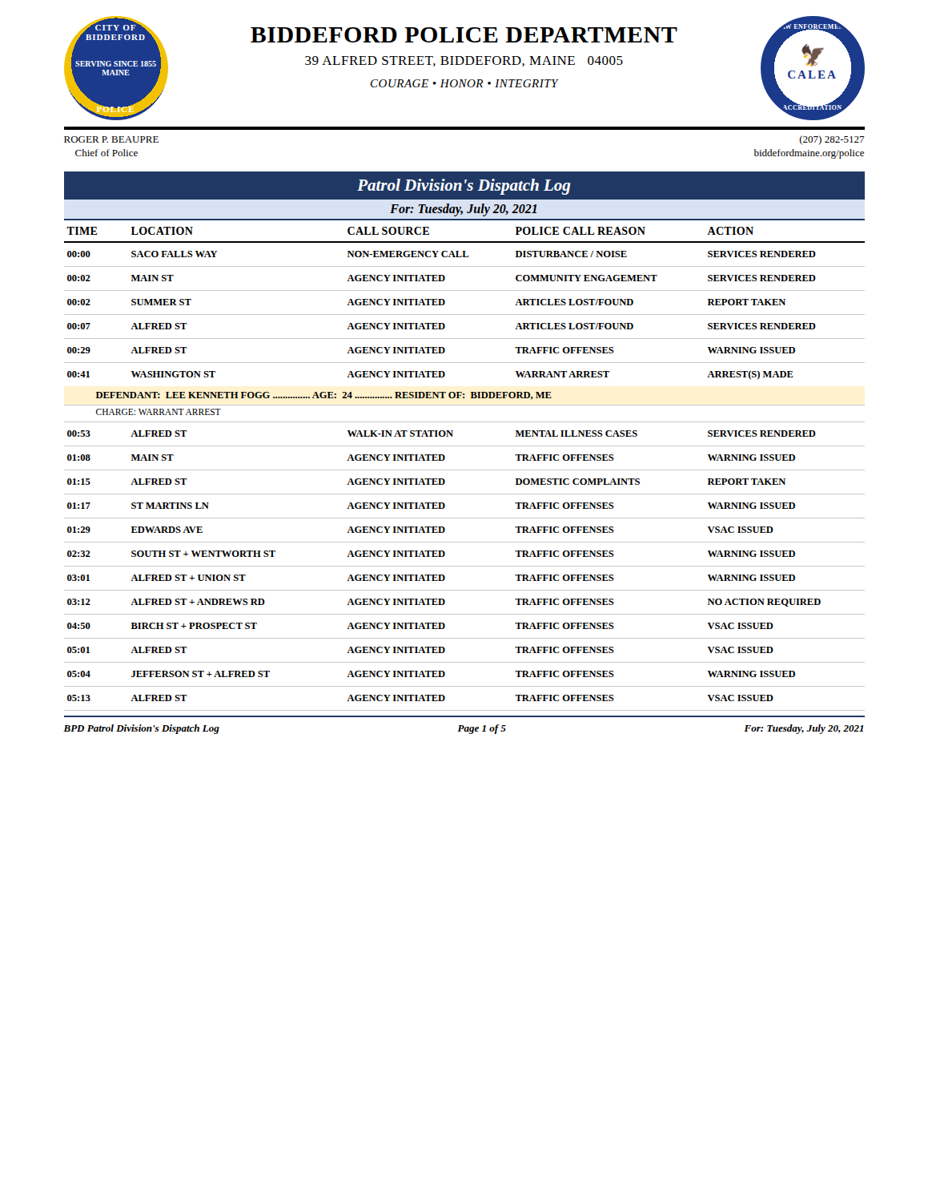CITY OF BIDDEFORD
SERVING SINCE 1855
MAINE
POLICE
BIDDEFORD POLICE DEPARTMENT
39 ALFRED STREET, BIDDEFORD, MAINE 04005
COURAGE • HONOR • INTEGRITY
LAW ENFORCEMENT
🦅
CALEA
ACCREDITATION
ROGER P. BEAUPRE
Chief of Police
(207) 282-5127
biddefordmaine.org/police
Patrol Division's Dispatch Log
For: Tuesday, July 20, 2021
| TIME | LOCATION | CALL SOURCE | POLICE CALL REASON | ACTION |
| --- | --- | --- | --- | --- |
| 00:00 | SACO FALLS WAY | NON-EMERGENCY CALL | DISTURBANCE / NOISE | SERVICES RENDERED |
| 00:02 | MAIN ST | AGENCY INITIATED | COMMUNITY ENGAGEMENT | SERVICES RENDERED |
| 00:02 | SUMMER ST | AGENCY INITIATED | ARTICLES LOST/FOUND | REPORT TAKEN |
| 00:07 | ALFRED ST | AGENCY INITIATED | ARTICLES LOST/FOUND | SERVICES RENDERED |
| 00:29 | ALFRED ST | AGENCY INITIATED | TRAFFIC OFFENSES | WARNING ISSUED |
| 00:41 | WASHINGTON ST | AGENCY INITIATED | WARRANT ARREST | ARREST(S) MADE |
| DEFENDANT: LEE KENNETH FOGG ............... AGE: 24 ............... RESIDENT OF: BIDDEFORD, ME |
| CHARGE: WARRANT ARREST |
| 00:53 | ALFRED ST | WALK-IN AT STATION | MENTAL ILLNESS CASES | SERVICES RENDERED |
| 01:08 | MAIN ST | AGENCY INITIATED | TRAFFIC OFFENSES | WARNING ISSUED |
| 01:15 | ALFRED ST | AGENCY INITIATED | DOMESTIC COMPLAINTS | REPORT TAKEN |
| 01:17 | ST MARTINS LN | AGENCY INITIATED | TRAFFIC OFFENSES | WARNING ISSUED |
| 01:29 | EDWARDS AVE | AGENCY INITIATED | TRAFFIC OFFENSES | VSAC ISSUED |
| 02:32 | SOUTH ST + WENTWORTH ST | AGENCY INITIATED | TRAFFIC OFFENSES | WARNING ISSUED |
| 03:01 | ALFRED ST + UNION ST | AGENCY INITIATED | TRAFFIC OFFENSES | WARNING ISSUED |
| 03:12 | ALFRED ST + ANDREWS RD | AGENCY INITIATED | TRAFFIC OFFENSES | NO ACTION REQUIRED |
| 04:50 | BIRCH ST + PROSPECT ST | AGENCY INITIATED | TRAFFIC OFFENSES | VSAC ISSUED |
| 05:01 | ALFRED ST | AGENCY INITIATED | TRAFFIC OFFENSES | VSAC ISSUED |
| 05:04 | JEFFERSON ST + ALFRED ST | AGENCY INITIATED | TRAFFIC OFFENSES | WARNING ISSUED |
| 05:13 | ALFRED ST | AGENCY INITIATED | TRAFFIC OFFENSES | VSAC ISSUED |
BPD Patrol Division's Dispatch Log
Page 1 of 5
For: Tuesday, July 20, 2021